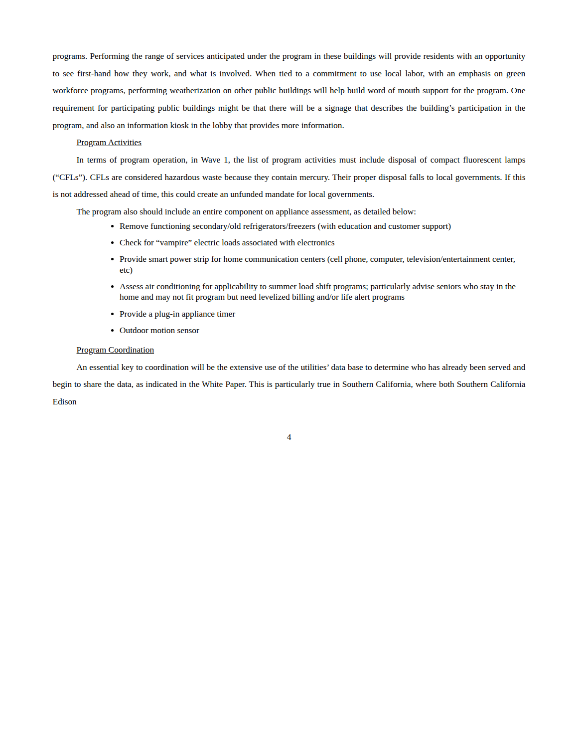programs. Performing the range of services anticipated under the program in these buildings will provide residents with an opportunity to see first-hand how they work, and what is involved. When tied to a commitment to use local labor, with an emphasis on green workforce programs, performing weatherization on other public buildings will help build word of mouth support for the program. One requirement for participating public buildings might be that there will be a signage that describes the building’s participation in the program, and also an information kiosk in the lobby that provides more information.
Program Activities
In terms of program operation, in Wave 1, the list of program activities must include disposal of compact fluorescent lamps (“CFLs”). CFLs are considered hazardous waste because they contain mercury. Their proper disposal falls to local governments. If this is not addressed ahead of time, this could create an unfunded mandate for local governments.
The program also should include an entire component on appliance assessment, as detailed below:
Remove functioning secondary/old refrigerators/freezers (with education and customer support)
Check for “vampire” electric loads associated with electronics
Provide smart power strip for home communication centers (cell phone, computer, television/entertainment center, etc)
Assess air conditioning for applicability to summer load shift programs; particularly advise seniors who stay in the home and may not fit program but need levelized billing and/or life alert programs
Provide a plug-in appliance timer
Outdoor motion sensor
Program Coordination
An essential key to coordination will be the extensive use of the utilities’ data base to determine who has already been served and begin to share the data, as indicated in the White Paper. This is particularly true in Southern California, where both Southern California Edison
4